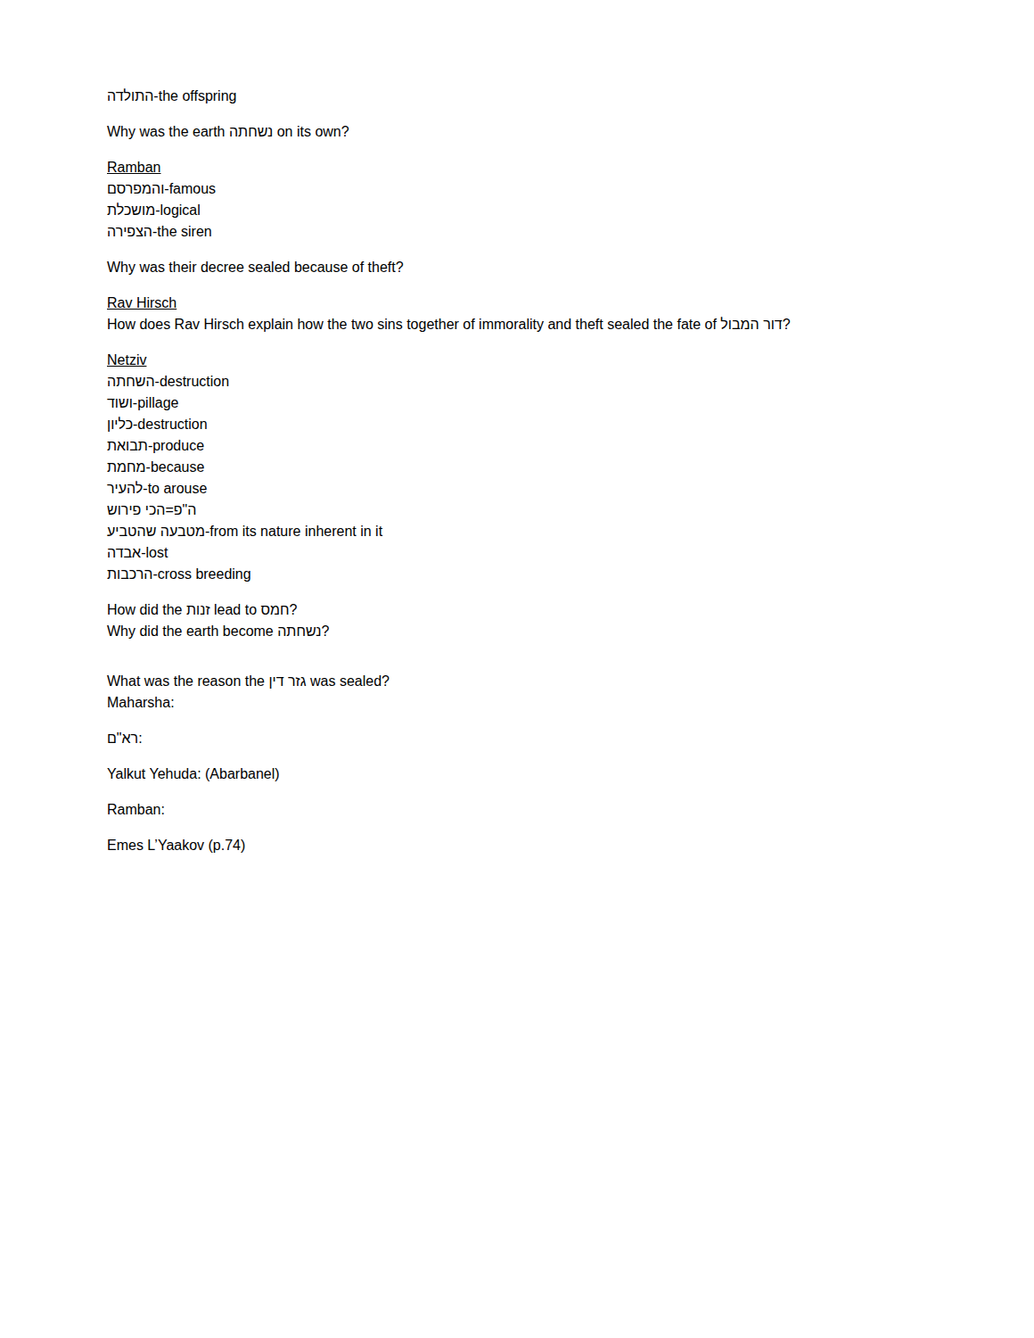התולדה-the offspring
Why was the earth נשחתה on its own?
Ramban
והמפרסם-famous
מושכלת-logical
הצפירה-the siren
Why was their decree sealed because of theft?
Rav Hirsch
How does Rav Hirsch explain how the two sins together of immorality and theft sealed the fate of דור המבול?
Netziv
השחתה-destruction
ושוד-pillage
כליון-destruction
תבואת-produce
מחמת-because
להעיר-to arouse
ה"פ=הכי פירוש
מטבעה שהטביע-from its nature inherent in it
אבדה-lost
הרכבות-cross breeding
How did the זנות lead to חמס?
Why did the earth become נשחתה?
What was the reason the גזר דין was sealed?
Maharsha:
רא"ם:
Yalkut Yehuda: (Abarbanel)
Ramban:
Emes L’Yaakov (p.74)